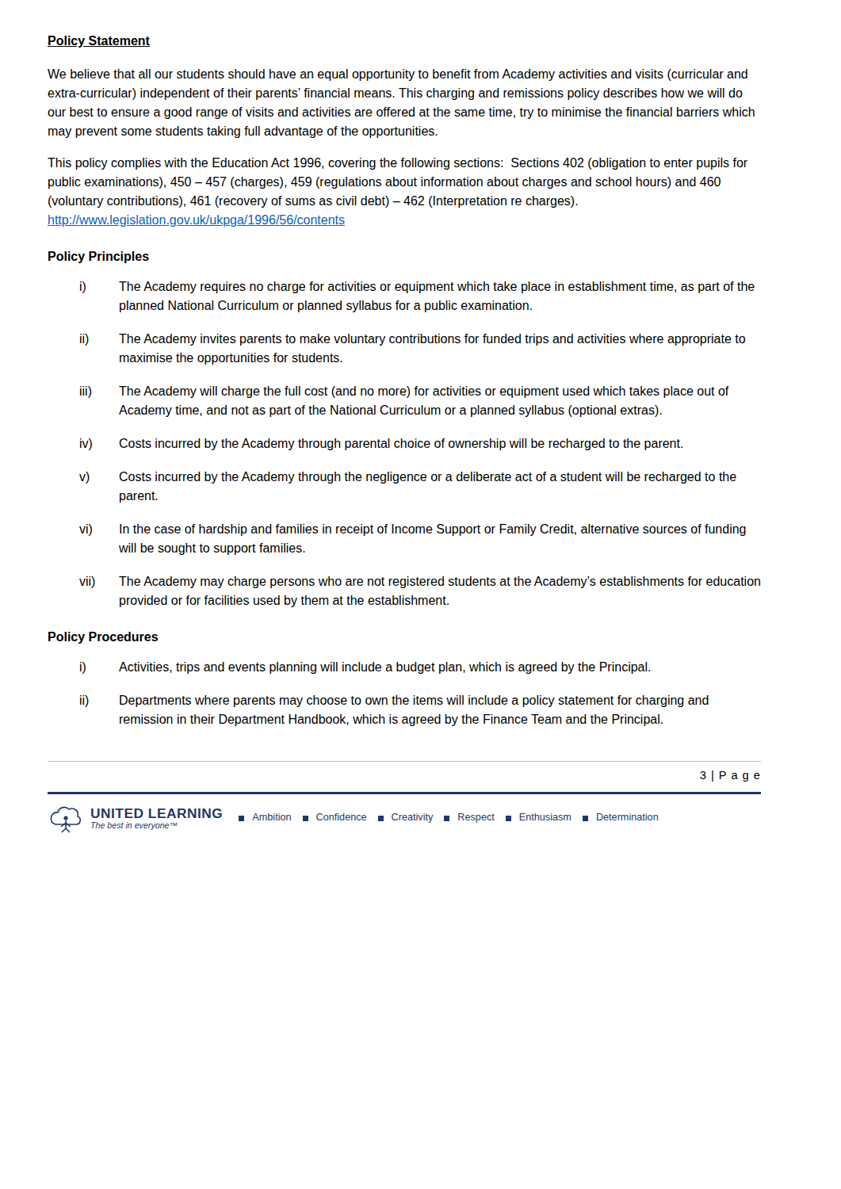Policy Statement
We believe that all our students should have an equal opportunity to benefit from Academy activities and visits (curricular and extra-curricular) independent of their parents’ financial means. This charging and remissions policy describes how we will do our best to ensure a good range of visits and activities are offered at the same time, try to minimise the financial barriers which may prevent some students taking full advantage of the opportunities.
This policy complies with the Education Act 1996, covering the following sections: Sections 402 (obligation to enter pupils for public examinations), 450 – 457 (charges), 459 (regulations about information about charges and school hours) and 460 (voluntary contributions), 461 (recovery of sums as civil debt) – 462 (Interpretation re charges).
http://www.legislation.gov.uk/ukpga/1996/56/contents
Policy Principles
i) The Academy requires no charge for activities or equipment which take place in establishment time, as part of the planned National Curriculum or planned syllabus for a public examination.
ii) The Academy invites parents to make voluntary contributions for funded trips and activities where appropriate to maximise the opportunities for students.
iii) The Academy will charge the full cost (and no more) for activities or equipment used which takes place out of Academy time, and not as part of the National Curriculum or a planned syllabus (optional extras).
iv) Costs incurred by the Academy through parental choice of ownership will be recharged to the parent.
v) Costs incurred by the Academy through the negligence or a deliberate act of a student will be recharged to the parent.
vi) In the case of hardship and families in receipt of Income Support or Family Credit, alternative sources of funding will be sought to support families.
vii) The Academy may charge persons who are not registered students at the Academy’s establishments for education provided or for facilities used by them at the establishment.
Policy Procedures
i) Activities, trips and events planning will include a budget plan, which is agreed by the Principal.
ii) Departments where parents may choose to own the items will include a policy statement for charging and remission in their Department Handbook, which is agreed by the Finance Team and the Principal.
3 | P a g e
UNITED LEARNING
The best in everyone™
Ambition Confidence Creativity Respect Enthusiasm Determination